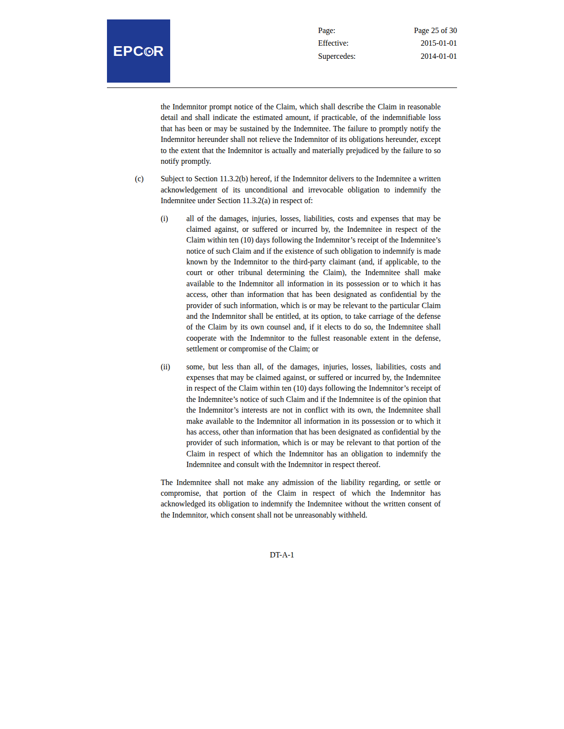EPC☉R
| Page: | Page 25 of 30 |
| Effective: | 2015-01-01 |
| Supercedes: | 2014-01-01 |
the Indemnitor prompt notice of the Claim, which shall describe the Claim in reasonable detail and shall indicate the estimated amount, if practicable, of the indemnifiable loss that has been or may be sustained by the Indemnitee. The failure to promptly notify the Indemnitor hereunder shall not relieve the Indemnitor of its obligations hereunder, except to the extent that the Indemnitor is actually and materially prejudiced by the failure to so notify promptly.
(c)
Subject to Section 11.3.2(b) hereof, if the Indemnitor delivers to the Indemnitee a written acknowledgement of its unconditional and irrevocable obligation to indemnify the Indemnitee under Section 11.3.2(a) in respect of:
(i)
all of the damages, injuries, losses, liabilities, costs and expenses that may be claimed against, or suffered or incurred by, the Indemnitee in respect of the Claim within ten (10) days following the Indemnitor’s receipt of the Indemnitee’s notice of such Claim and if the existence of such obligation to indemnify is made known by the Indemnitor to the third-party claimant (and, if applicable, to the court or other tribunal determining the Claim), the Indemnitee shall make available to the Indemnitor all information in its possession or to which it has access, other than information that has been designated as confidential by the provider of such information, which is or may be relevant to the particular Claim and the Indemnitor shall be entitled, at its option, to take carriage of the defense of the Claim by its own counsel and, if it elects to do so, the Indemnitee shall cooperate with the Indemnitor to the fullest reasonable extent in the defense, settlement or compromise of the Claim; or
(ii)
some, but less than all, of the damages, injuries, losses, liabilities, costs and expenses that may be claimed against, or suffered or incurred by, the Indemnitee in respect of the Claim within ten (10) days following the Indemnitor’s receipt of the Indemnitee’s notice of such Claim and if the Indemnitee is of the opinion that the Indemnitor’s interests are not in conflict with its own, the Indemnitee shall make available to the Indemnitor all information in its possession or to which it has access, other than information that has been designated as confidential by the provider of such information, which is or may be relevant to that portion of the Claim in respect of which the Indemnitor has an obligation to indemnify the Indemnitee and consult with the Indemnitor in respect thereof.
The Indemnitee shall not make any admission of the liability regarding, or settle or compromise, that portion of the Claim in respect of which the Indemnitor has acknowledged its obligation to indemnify the Indemnitee without the written consent of the Indemnitor, which consent shall not be unreasonably withheld.
DT-A-1